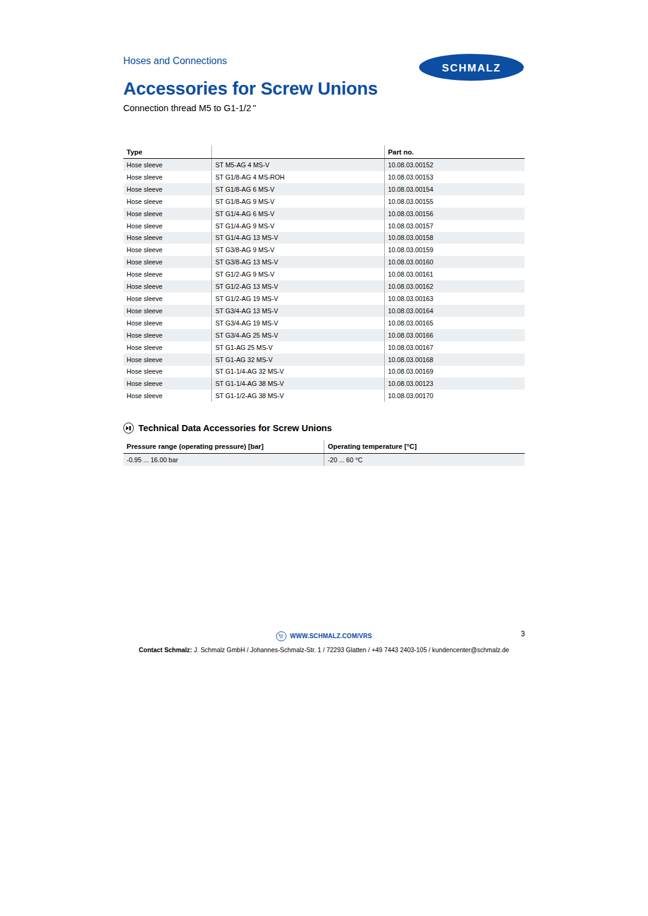Hoses and Connections
Accessories for Screw Unions
Connection thread M5 to G1-1/2 "
SCHMALZ
| Type | | Part no. |
| --- | --- | --- |
| Hose sleeve | ST M5-AG 4 MS-V | 10.08.03.00152 |
| Hose sleeve | ST G1/8-AG 4 MS-ROH | 10.08.03.00153 |
| Hose sleeve | ST G1/8-AG 6 MS-V | 10.08.03.00154 |
| Hose sleeve | ST G1/8-AG 9 MS-V | 10.08.03.00155 |
| Hose sleeve | ST G1/4-AG 6 MS-V | 10.08.03.00156 |
| Hose sleeve | ST G1/4-AG 9 MS-V | 10.08.03.00157 |
| Hose sleeve | ST G1/4-AG 13 MS-V | 10.08.03.00158 |
| Hose sleeve | ST G3/8-AG 9 MS-V | 10.08.03.00159 |
| Hose sleeve | ST G3/8-AG 13 MS-V | 10.08.03.00160 |
| Hose sleeve | ST G1/2-AG 9 MS-V | 10.08.03.00161 |
| Hose sleeve | ST G1/2-AG 13 MS-V | 10.08.03.00162 |
| Hose sleeve | ST G1/2-AG 19 MS-V | 10.08.03.00163 |
| Hose sleeve | ST G3/4-AG 13 MS-V | 10.08.03.00164 |
| Hose sleeve | ST G3/4-AG 19 MS-V | 10.08.03.00165 |
| Hose sleeve | ST G3/4-AG 25 MS-V | 10.08.03.00166 |
| Hose sleeve | ST G1-AG 25 MS-V | 10.08.03.00167 |
| Hose sleeve | ST G1-AG 32 MS-V | 10.08.03.00168 |
| Hose sleeve | ST G1-1/4-AG 32 MS-V | 10.08.03.00169 |
| Hose sleeve | ST G1-1/4-AG 38 MS-V | 10.08.03.00123 |
| Hose sleeve | ST G1-1/2-AG 38 MS-V | 10.08.03.00170 |
Technical Data Accessories for Screw Unions
| Pressure range (operating pressure) [bar] | Operating temperature [°C] |
| --- | --- |
| -0.95 ... 16.00 bar | -20 ... 60 °C |
WWW.SCHMALZ.COM/VRS
Contact Schmalz: J. Schmalz GmbH / Johannes-Schmalz-Str. 1 / 72293 Glatten / +49 7443 2403-105 / kundencenter@schmalz.de
3